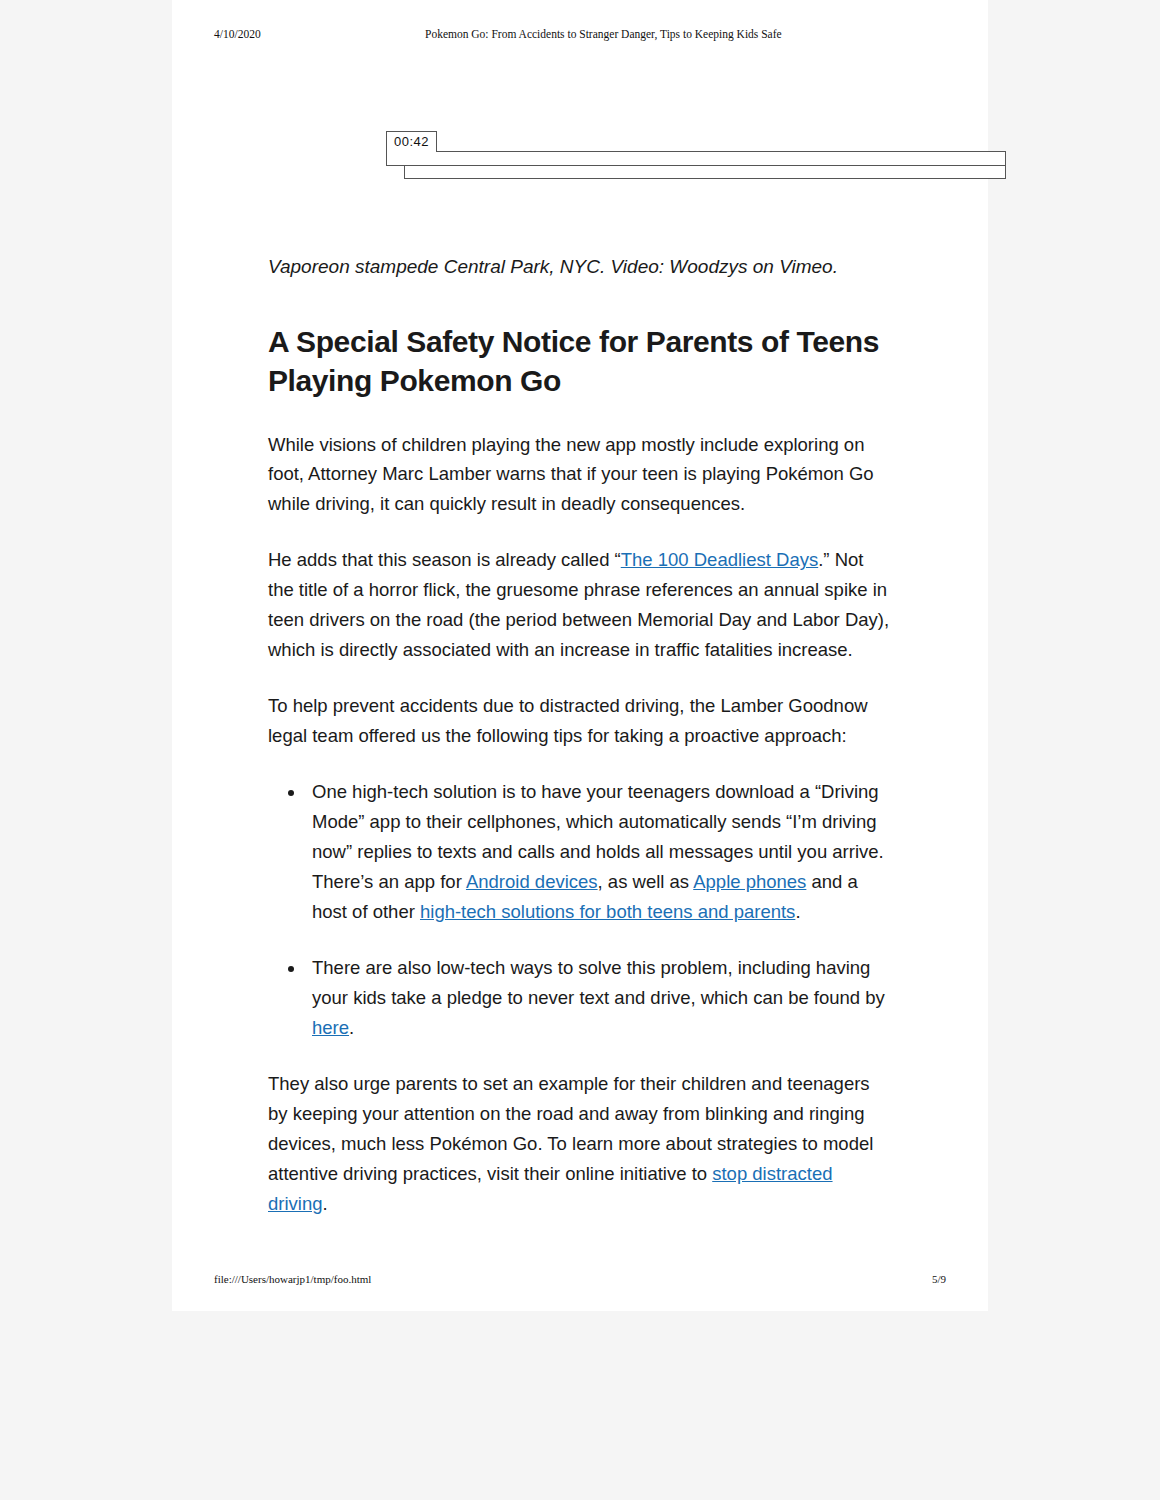4/10/2020 Pokemon Go: From Accidents to Stranger Danger, Tips to Keeping Kids Safe
00:42
Vaporeon stampede Central Park, NYC. Video: Woodzys on Vimeo.
A Special Safety Notice for Parents of Teens Playing Pokemon Go
While visions of children playing the new app mostly include exploring on foot, Attorney Marc Lamber warns that if your teen is playing Pokémon Go while driving, it can quickly result in deadly consequences.
He adds that this season is already called “The 100 Deadliest Days.” Not the title of a horror flick, the gruesome phrase references an annual spike in teen drivers on the road (the period between Memorial Day and Labor Day), which is directly associated with an increase in traffic fatalities increase.
To help prevent accidents due to distracted driving, the Lamber Goodnow legal team offered us the following tips for taking a proactive approach:
One high-tech solution is to have your teenagers download a “Driving Mode” app to their cellphones, which automatically sends “I’m driving now” replies to texts and calls and holds all messages until you arrive. There’s an app for Android devices, as well as Apple phones and a host of other high-tech solutions for both teens and parents.
There are also low-tech ways to solve this problem, including having your kids take a pledge to never text and drive, which can be found by here.
They also urge parents to set an example for their children and teenagers by keeping your attention on the road and away from blinking and ringing devices, much less Pokémon Go. To learn more about strategies to model attentive driving practices, visit their online initiative to stop distracted driving.
file:///Users/howarjp1/tmp/foo.html 5/9